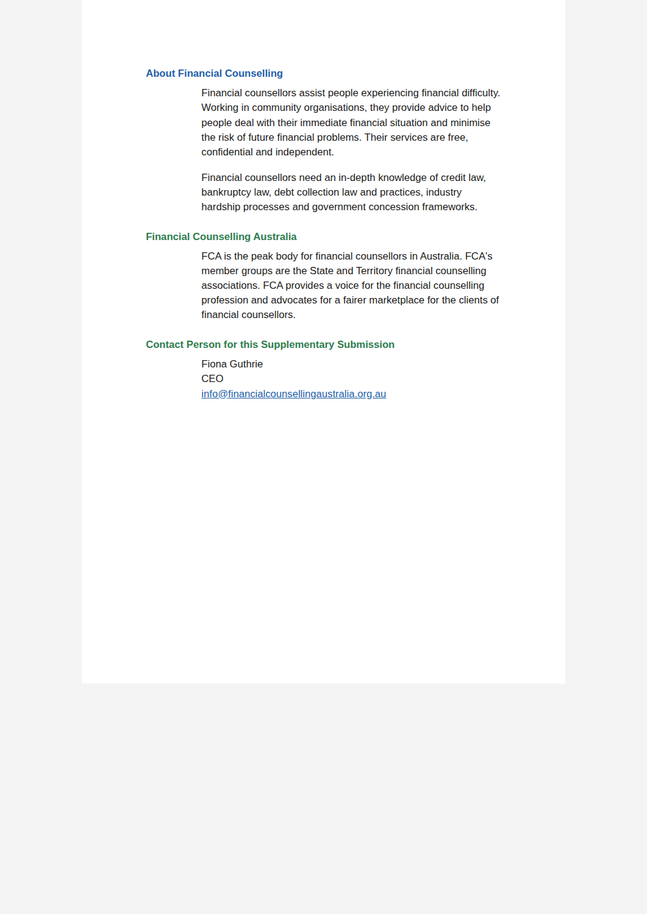About Financial Counselling
Financial counsellors assist people experiencing financial difficulty. Working in community organisations, they provide advice to help people deal with their immediate financial situation and minimise the risk of future financial problems. Their services are free, confidential and independent.
Financial counsellors need an in-depth knowledge of credit law, bankruptcy law, debt collection law and practices, industry hardship processes and government concession frameworks.
Financial Counselling Australia
FCA is the peak body for financial counsellors in Australia. FCA's member groups are the State and Territory financial counselling associations. FCA provides a voice for the financial counselling profession and advocates for a fairer marketplace for the clients of financial counsellors.
Contact Person for this Supplementary Submission
Fiona Guthrie
CEO
info@financialcounsellingaustralia.org.au